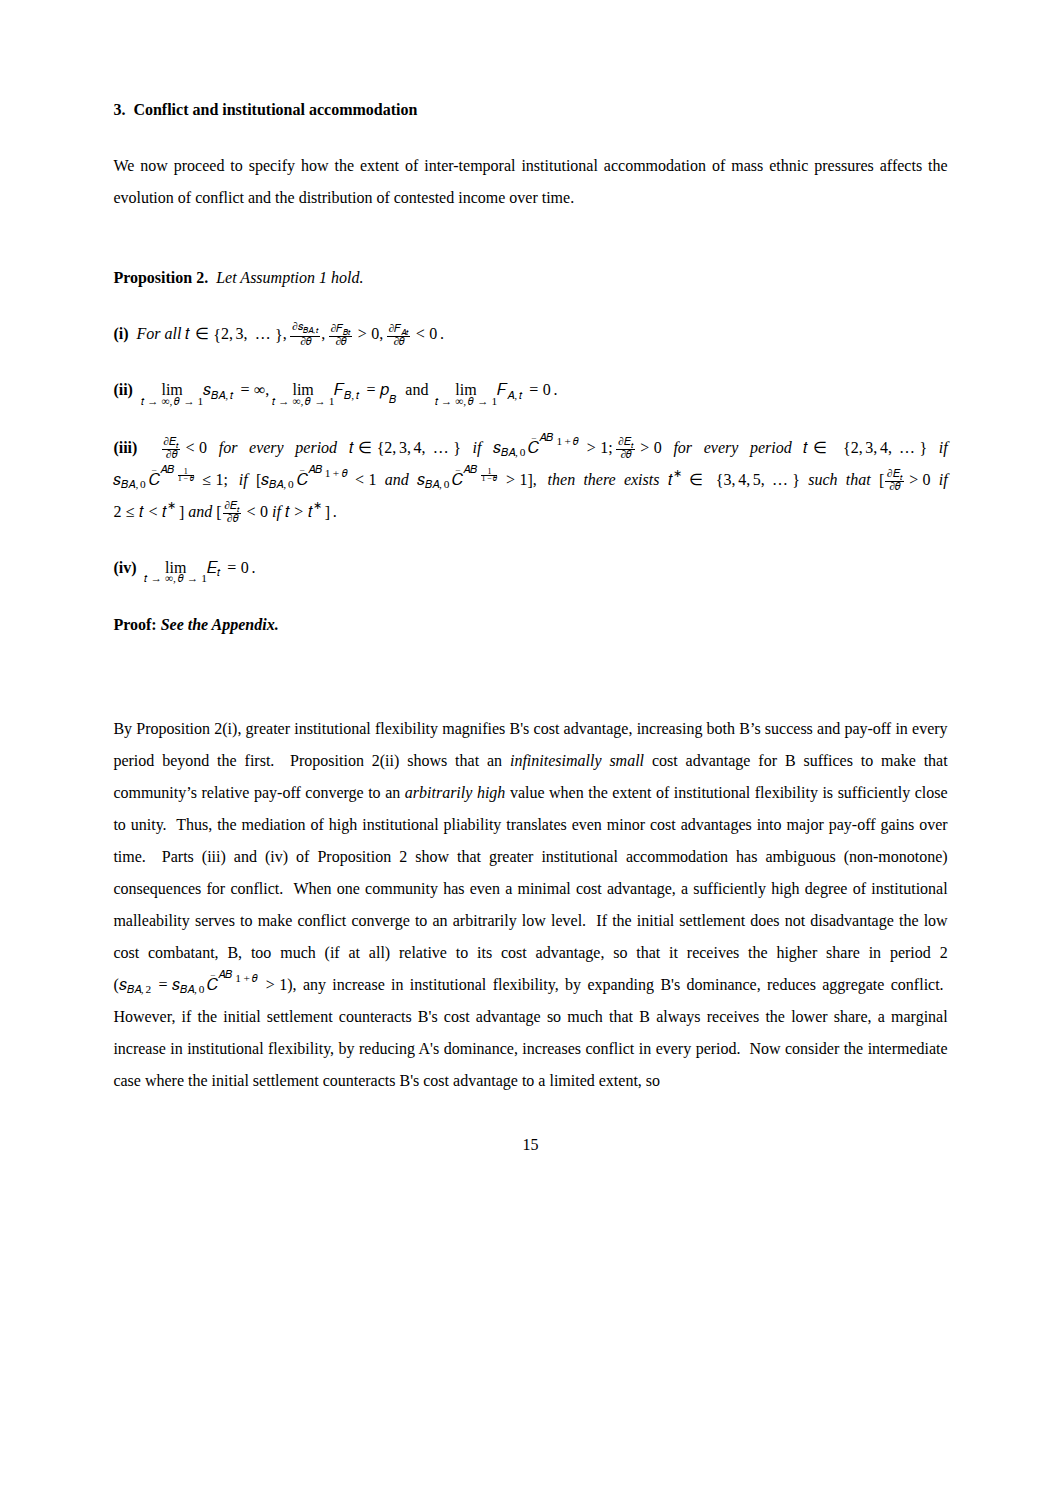3. Conflict and institutional accommodation
We now proceed to specify how the extent of inter-temporal institutional accommodation of mass ethnic pressures affects the evolution of conflict and the distribution of contested income over time.
Proposition 2. Let Assumption 1 hold.
(i) For all t∈{2,3,…}, ∂sBA,t∂θ , ∂FBt∂θ >0, ∂FAt∂θ <0.
(ii) limt→∞,θ→1 sBA,t =∞, limt→∞,θ→1 FB,t =pB and limt→∞,θ→1 FA,t =0.
(iii) ∂Et∂θ <0 for every period t∈{2,3,4,…} if sBA,0 C‾AB 1+θ >1; ∂Et∂θ >0 for every period t∈ {2,3,4,…} if sBA,0 C‾AB 11−θ ≤1; if [sBA,0 C‾AB 1+θ <1 and sBA,0 C‾AB 11−θ >1], then there exists t∗∈ {3,4,5,…} such that [ ∂Et∂θ >0 if 2≤t<t∗] and [ ∂Et∂θ <0 if t>t∗].
(iv) limt→∞,θ→1 Et=0.
Proof: See the Appendix.
By Proposition 2(i), greater institutional flexibility magnifies B's cost advantage, increasing both B’s success and pay-off in every period beyond the first. Proposition 2(ii) shows that an infinitesimally small cost advantage for B suffices to make that community’s relative pay-off converge to an arbitrarily high value when the extent of institutional flexibility is sufficiently close to unity. Thus, the mediation of high institutional pliability translates even minor cost advantages into major pay-off gains over time. Parts (iii) and (iv) of Proposition 2 show that greater institutional accommodation has ambiguous (non-monotone) consequences for conflict. When one community has even a minimal cost advantage, a sufficiently high degree of institutional malleability serves to make conflict converge to an arbitrarily low level. If the initial settlement does not disadvantage the low cost combatant, B, too much (if at all) relative to its cost advantage, so that it receives the higher share in period 2 (sBA,2 = sBA,0 C‾AB 1+θ >1) , any increase in institutional flexibility, by expanding B's dominance, reduces aggregate conflict. However, if the initial settlement counteracts B's cost advantage so much that B always receives the lower share, a marginal increase in institutional flexibility, by reducing A's dominance, increases conflict in every period. Now consider the intermediate case where the initial settlement counteracts B's cost advantage to a limited extent, so
15